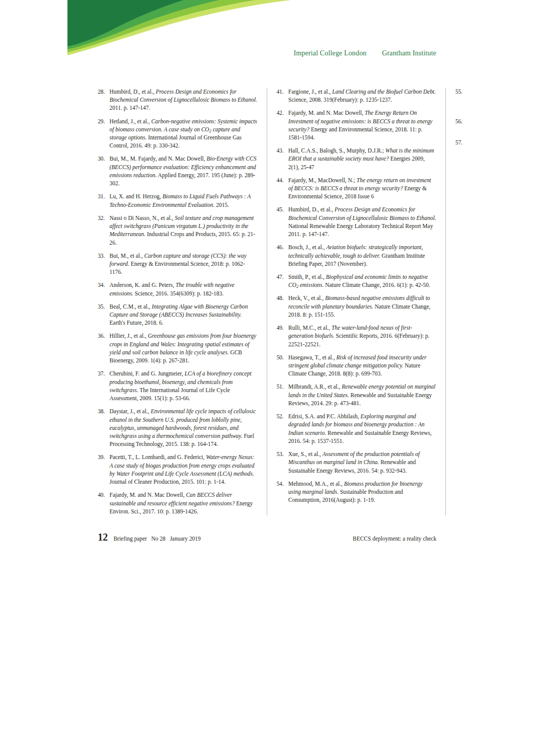Imperial College London Grantham Institute
28. Humbird, D., et al., Process Design and Economics for Biochemical Conversion of Lignocellulosic Biomass to Ethanol. 2011. p. 147-147.
29. Hetland, J., et al., Carbon-negative emissions: Systemic impacts of biomass conversion. A case study on CO2 capture and storage options. International Journal of Greenhouse Gas Control, 2016. 49: p. 330-342.
30. Bui, M., M. Fajardy, and N. Mac Dowell, Bio-Energy with CCS (BECCS) performance evaluation: Efficiency enhancement and emissions reduction. Applied Energy, 2017. 195 (June): p. 289-302.
31. Lu, X. and H. Herzog, Biomass to Liquid Fuels Pathways : A Techno-Economic Environmental Evaluation. 2015.
32. Nassi o Di Nasso, N., et al., Soil texture and crop management affect switchgrass (Panicum virgatum L.) productivity in the Mediterranean. Industrial Crops and Products, 2015. 65: p. 21-26.
33. Bui, M., et al., Carbon capture and storage (CCS): the way forward. Energy & Environmental Science, 2018: p. 1062-1176.
34. Anderson, K. and G. Peters, The trouble with negative emissions. Science, 2016. 354(6309): p. 182-183.
35. Beal, C.M., et al., Integrating Algae with Bioenergy Carbon Capture and Storage (ABECCS) Increases Sustainability. Earth's Future, 2018. 6.
36. Hillier, J., et al., Greenhouse gas emissions from four bioenergy crops in England and Wales: Integrating spatial estimates of yield and soil carbon balance in life cycle analyses. GCB Bioenergy, 2009. 1(4): p. 267-281.
37. Cherubini, F. and G. Jungmeier, LCA of a biorefinery concept producing bioethanol, bioenergy, and chemicals from switchgrass. The International Journal of Life Cycle Assessment, 2009. 15(1): p. 53-66.
38. Daystar, J., et al., Environmental life cycle impacts of cellulosic ethanol in the Southern U.S. produced from loblolly pine, eucalyptus, unmanaged hardwoods, forest residues, and switchgrass using a thermochemical conversion pathway. Fuel Processing Technology, 2015. 138: p. 164-174.
39. Pacetti, T., L. Lombardi, and G. Federici, Water-energy Nexus: A case study of biogas production from energy crops evaluated by Water Footprint and Life Cycle Assessment (LCA) methods. Journal of Cleaner Production, 2015. 101: p. 1-14.
40. Fajardy, M. and N. Mac Dowell, Can BECCS deliver sustainable and resource efficient negative emissions? Energy Environ. Sci., 2017. 10: p. 1389-1426.
41. Fargione, J., et al., Land Clearing and the Biofuel Carbon Debt. Science, 2008. 319(February): p. 1235-1237.
42. Fajardy, M. and N. Mac Dowell, The Energy Return On Investment of negative emissions: is BECCS a threat to energy security? Energy and Environmental Science, 2018. 11: p. 1581-1594.
43. Hall, C.A.S., Balogh, S., Murphy, D.J.R.; What is the minimum EROI that a sustainable society must have? Energies 2009, 2(1), 25-47
44. Fajardy, M., MacDowell, N.; The energy return on investment of BECCS: is BECCS a threat to energy security? Energy & Environmental Science, 2018 Issue 6
45. Humbird, D., et al., Process Design and Economics for Biochemical Conversion of Lignocellulosic Biomass to Ethanol. National Renewable Energy Laboratory Technical Report May 2011. p. 147-147.
46. Bosch, J., et al., Aviation biofuels: strategically important, technically achievable, tough to deliver. Grantham Institute Briefing Paper, 2017 (November).
47. Smith, P., et al., Biophysical and economic limits to negative CO2 emissions. Nature Climate Change, 2016. 6(1): p. 42-50.
48. Heck, V., et al., Biomass-based negative emissions difficult to reconcile with planetary boundaries. Nature Climate Change, 2018. 8: p. 151-155.
49. Rulli, M.C., et al., The water-land-food nexus of first-generation biofuels. Scientific Reports, 2016. 6(February): p. 22521-22521.
50. Hasegawa, T., et al., Risk of increased food insecurity under stringent global climate change mitigation policy. Nature Climate Change, 2018. 8(8): p. 699-703.
51. Milbrandt, A.R., et al., Renewable energy potential on marginal lands in the United States. Renewable and Sustainable Energy Reviews, 2014. 29: p. 473-481.
52. Edrisi, S.A. and P.C. Abhilash, Exploring marginal and degraded lands for biomass and bioenergy production : An Indian scenario. Renewable and Sustainable Energy Reviews, 2016. 54: p. 1537-1551.
53. Xue, S., et al., Assessment of the production potentials of Miscanthus on marginal land in China. Renewable and Sustainable Energy Reviews, 2016. 54: p. 932-943.
54. Mehmood, M.A., et al., Biomass production for bioenergy using marginal lands. Sustainable Production and Consumption, 2016(August): p. 1-19.
55. Smith, L.J. and M.S. Torn, Ecological limits to terrestrial biological carbon dioxide removal. Climatic Change, 2013. 118: p. 89-103.
56. Chapagain, A.K. and A.Y. Hoekstra, Water footprint of nations. Volume 1 : Main report. 2004. p. 1-80.
57. Muth, D.J. and K.M. Bryden, An integrated model for assessment of sustainable agricultural residue removal limits for bioenergy systems. Environmental Modelling and Software, 2013. 39: p. 50-69.
12 Briefing paper No 28 January 2019
BECCS deployment: a reality check